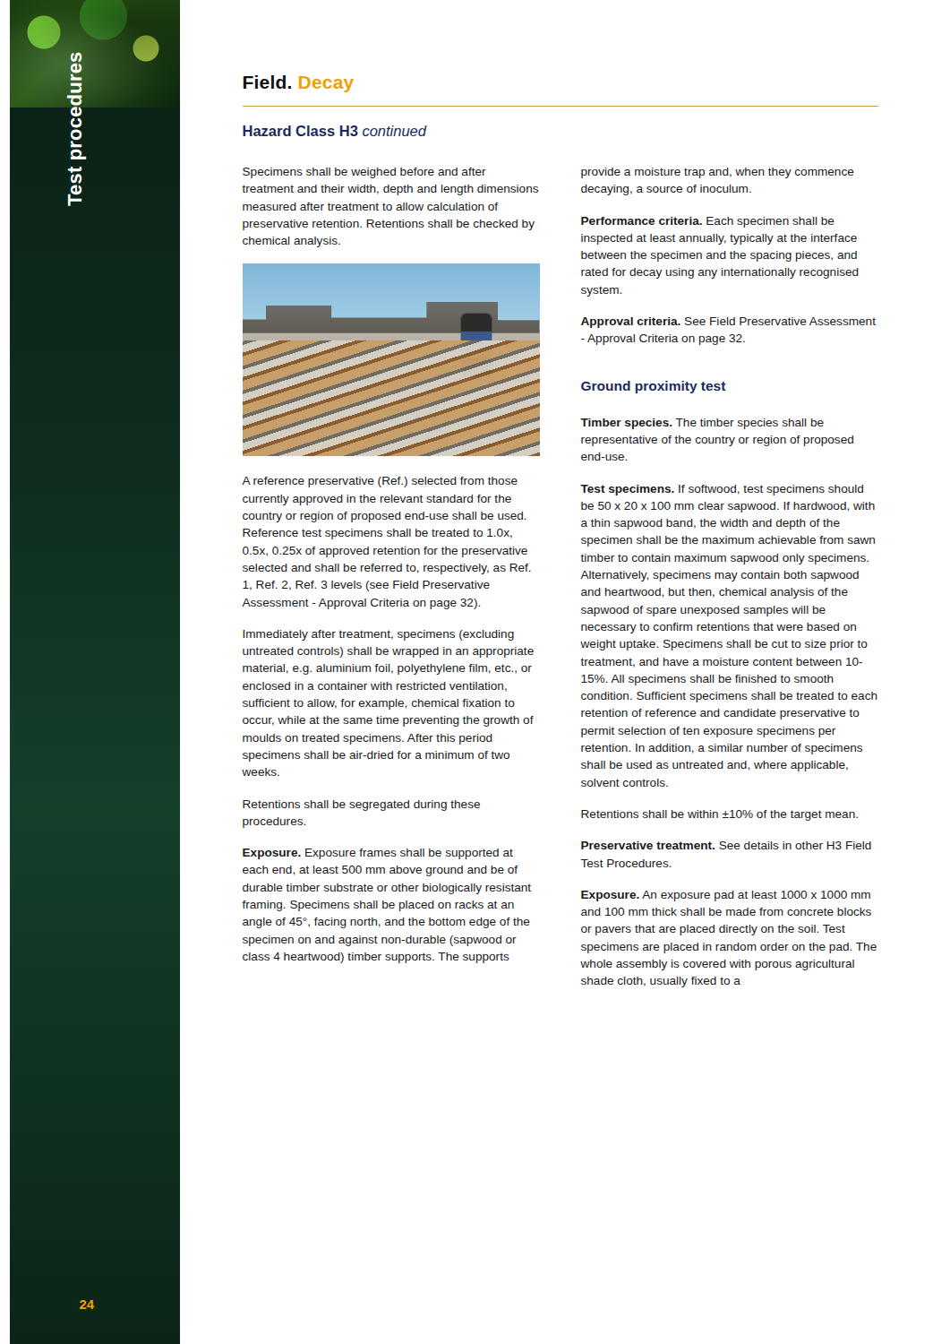Test procedures
24
Field. Decay
Hazard Class H3 continued
Specimens shall be weighed before and after treatment and their width, depth and length dimensions measured after treatment to allow calculation of preservative retention. Retentions shall be checked by chemical analysis.
A reference preservative (Ref.) selected from those currently approved in the relevant standard for the country or region of proposed end-use shall be used. Reference test specimens shall be treated to 1.0x, 0.5x, 0.25x of approved retention for the preservative selected and shall be referred to, respectively, as Ref. 1, Ref. 2, Ref. 3 levels (see Field Preservative Assessment - Approval Criteria on page 32).
Immediately after treatment, specimens (excluding untreated controls) shall be wrapped in an appropriate material, e.g. aluminium foil, polyethylene film, etc., or enclosed in a container with restricted ventilation, sufficient to allow, for example, chemical fixation to occur, while at the same time preventing the growth of moulds on treated specimens. After this period specimens shall be air-dried for a minimum of two weeks.
Retentions shall be segregated during these procedures.
Exposure. Exposure frames shall be supported at each end, at least 500 mm above ground and be of durable timber substrate or other biologically resistant framing. Specimens shall be placed on racks at an angle of 45°, facing north, and the bottom edge of the specimen on and against non-durable (sapwood or class 4 heartwood) timber supports. The supports provide a moisture trap and, when they commence decaying, a source of inoculum.
Performance criteria. Each specimen shall be inspected at least annually, typically at the interface between the specimen and the spacing pieces, and rated for decay using any internationally recognised system.
Approval criteria. See Field Preservative Assessment - Approval Criteria on page 32.
Ground proximity test
Timber species. The timber species shall be representative of the country or region of proposed end-use.
Test specimens. If softwood, test specimens should be 50 x 20 x 100 mm clear sapwood. If hardwood, with a thin sapwood band, the width and depth of the specimen shall be the maximum achievable from sawn timber to contain maximum sapwood only specimens. Alternatively, specimens may contain both sapwood and heartwood, but then, chemical analysis of the sapwood of spare unexposed samples will be necessary to confirm retentions that were based on weight uptake. Specimens shall be cut to size prior to treatment, and have a moisture content between 10-15%. All specimens shall be finished to smooth condition. Sufficient specimens shall be treated to each retention of reference and candidate preservative to permit selection of ten exposure specimens per retention. In addition, a similar number of specimens shall be used as untreated and, where applicable, solvent controls.
Retentions shall be within ±10% of the target mean.
Preservative treatment. See details in other H3 Field Test Procedures.
Exposure. An exposure pad at least 1000 x 1000 mm and 100 mm thick shall be made from concrete blocks or pavers that are placed directly on the soil. Test specimens are placed in random order on the pad. The whole assembly is covered with porous agricultural shade cloth, usually fixed to a